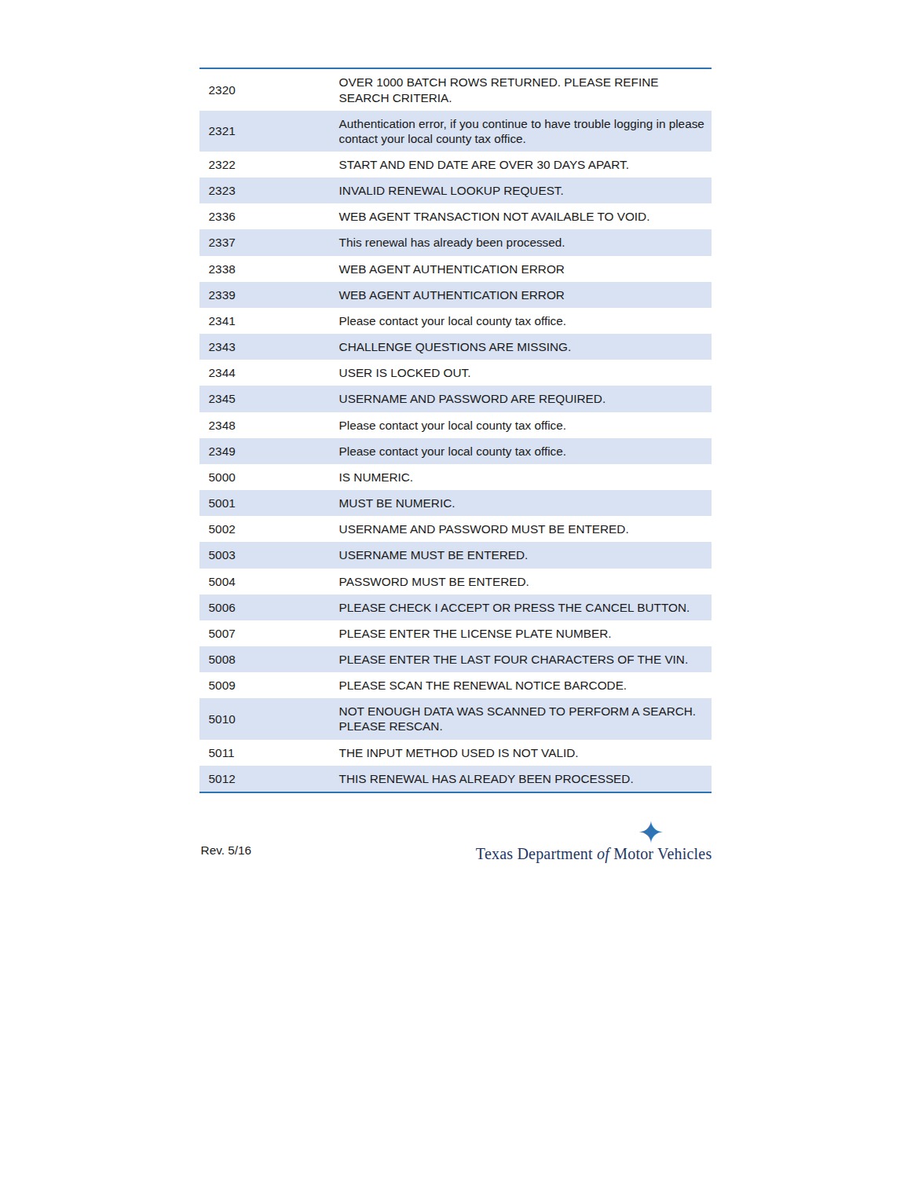| 2320 | OVER 1000 BATCH ROWS RETURNED. PLEASE REFINE SEARCH CRITERIA. |
| 2321 | Authentication error, if you continue to have trouble logging in please contact your local county tax office. |
| 2322 | START AND END DATE ARE OVER 30 DAYS APART. |
| 2323 | INVALID RENEWAL LOOKUP REQUEST. |
| 2336 | WEB AGENT TRANSACTION NOT AVAILABLE TO VOID. |
| 2337 | This renewal has already been processed. |
| 2338 | WEB AGENT AUTHENTICATION ERROR |
| 2339 | WEB AGENT AUTHENTICATION ERROR |
| 2341 | Please contact your local county tax office. |
| 2343 | CHALLENGE QUESTIONS ARE MISSING. |
| 2344 | USER IS LOCKED OUT. |
| 2345 | USERNAME AND PASSWORD ARE REQUIRED. |
| 2348 | Please contact your local county tax office. |
| 2349 | Please contact your local county tax office. |
| 5000 | IS NUMERIC. |
| 5001 | MUST BE NUMERIC. |
| 5002 | USERNAME AND PASSWORD MUST BE ENTERED. |
| 5003 | USERNAME MUST BE ENTERED. |
| 5004 | PASSWORD MUST BE ENTERED. |
| 5006 | PLEASE CHECK I ACCEPT OR PRESS THE CANCEL BUTTON. |
| 5007 | PLEASE ENTER THE LICENSE PLATE NUMBER. |
| 5008 | PLEASE ENTER THE LAST FOUR CHARACTERS OF THE VIN. |
| 5009 | PLEASE SCAN THE RENEWAL NOTICE BARCODE. |
| 5010 | NOT ENOUGH DATA WAS SCANNED TO PERFORM A SEARCH. PLEASE RESCAN. |
| 5011 | THE INPUT METHOD USED IS NOT VALID. |
| 5012 | THIS RENEWAL HAS ALREADY BEEN PROCESSED. |
Rev. 5/16
✦ Texas Department of Motor Vehicles